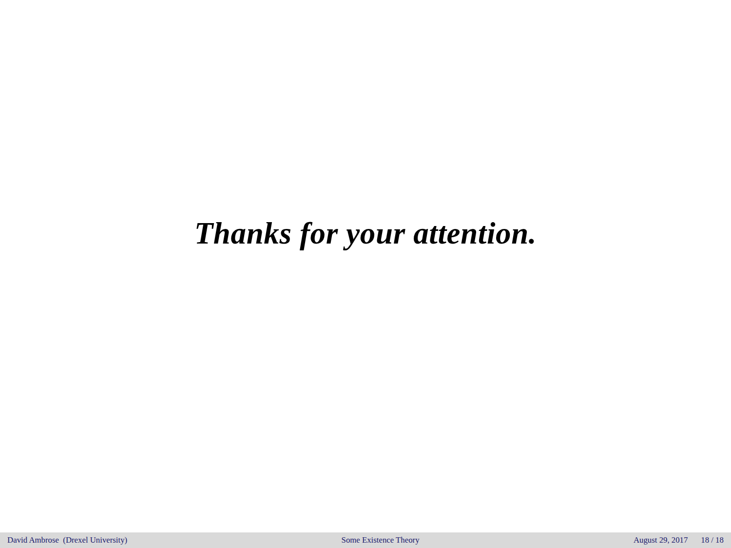Thanks for your attention.
David Ambrose (Drexel University) Some Existence Theory August 29, 2017 18 / 18